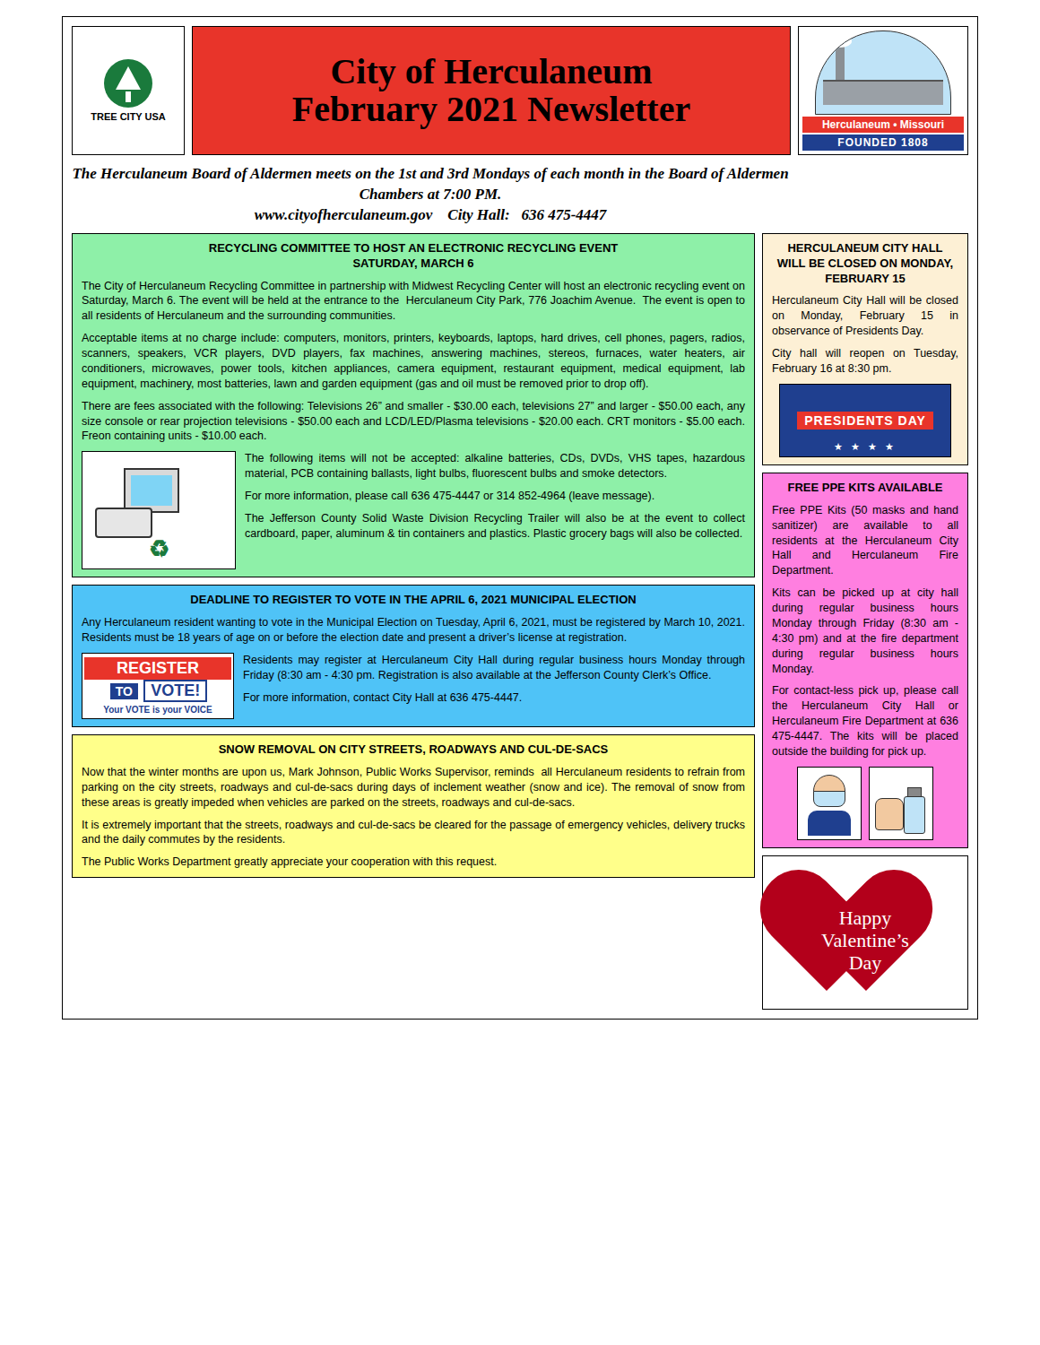TREE CITY USA
City of Herculaneum
February 2021 Newsletter
Herculaneum • Missouri
FOUNDED 1808
The Herculaneum Board of Aldermen meets on the 1st and 3rd Mondays of each month in the Board of Aldermen Chambers at 7:00 PM.
www.cityofherculaneum.gov City Hall: 636 475-4447
Recycling Committee to Host an Electronic Recycling Event
Saturday, March 6
The City of Herculaneum Recycling Committee in partnership with Midwest Recycling Center will host an electronic recycling event on Saturday, March 6. The event will be held at the entrance to the Herculaneum City Park, 776 Joachim Avenue. The event is open to all residents of Herculaneum and the surrounding communities.
Acceptable items at no charge include: computers, monitors, printers, keyboards, laptops, hard drives, cell phones, pagers, radios, scanners, speakers, VCR players, DVD players, fax machines, answering machines, stereos, furnaces, water heaters, air conditioners, microwaves, power tools, kitchen appliances, camera equipment, restaurant equipment, medical equipment, lab equipment, machinery, most batteries, lawn and garden equipment (gas and oil must be removed prior to drop off).
There are fees associated with the following: Televisions 26” and smaller - $30.00 each, televisions 27” and larger - $50.00 each, any size console or rear projection televisions - $50.00 each and LCD/LED/Plasma televisions - $20.00 each. CRT monitors - $5.00 each. Freon containing units - $10.00 each.
♻
The following items will not be accepted: alkaline batteries, CDs, DVDs, VHS tapes, hazardous material, PCB containing ballasts, light bulbs, fluorescent bulbs and smoke detectors.
For more information, please call 636 475-4447 or 314 852-4964 (leave message).
The Jefferson County Solid Waste Division Recycling Trailer will also be at the event to collect cardboard, paper, aluminum & tin containers and plastics. Plastic grocery bags will also be collected.
Deadline to Register to Vote in the April 6, 2021 Municipal Election
Any Herculaneum resident wanting to vote in the Municipal Election on Tuesday, April 6, 2021, must be registered by March 10, 2021. Residents must be 18 years of age on or before the election date and present a driver’s license at registration.
REGISTER
TO VOTE!
Your VOTE is your VOICE
Residents may register at Herculaneum City Hall during regular business hours Monday through Friday (8:30 am - 4:30 pm. Registration is also available at the Jefferson County Clerk’s Office.
For more information, contact City Hall at 636 475-4447.
Snow Removal on City Streets, Roadways and Cul-de-Sacs
Now that the winter months are upon us, Mark Johnson, Public Works Supervisor, reminds all Herculaneum residents to refrain from parking on the city streets, roadways and cul-de-sacs during days of inclement weather (snow and ice). The removal of snow from these areas is greatly impeded when vehicles are parked on the streets, roadways and cul-de-sacs.
It is extremely important that the streets, roadways and cul-de-sacs be cleared for the passage of emergency vehicles, delivery trucks and the daily commutes by the residents.
The Public Works Department greatly appreciate your cooperation with this request.
Herculaneum City Hall Will Be Closed on Monday, February 15
Herculaneum City Hall will be closed on Monday, February 15 in observance of Presidents Day.
City hall will reopen on Tuesday, February 16 at 8:30 pm.
PRESIDENTS DAY
★ ★ ★ ★
Free PPE Kits Available
Free PPE Kits (50 masks and hand sanitizer) are available to all residents at the Herculaneum City Hall and Herculaneum Fire Department.
Kits can be picked up at city hall during regular business hours Monday through Friday (8:30 am - 4:30 pm) and at the fire department during regular business hours Monday.
For contact-less pick up, please call the Herculaneum City Hall or Herculaneum Fire Department at 636 475-4447. The kits will be placed outside the building for pick up.
Happy
Valentine’s
Day